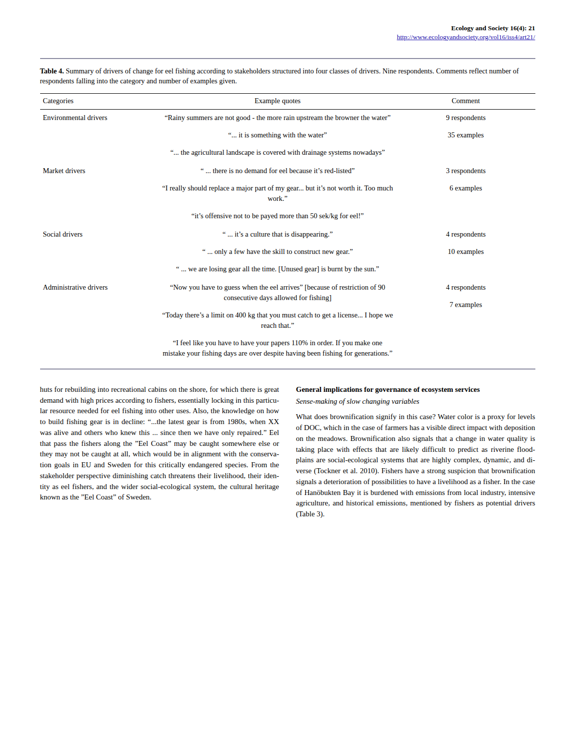Ecology and Society 16(4): 21
http://www.ecologyandsociety.org/vol16/iss4/art21/
Table 4. Summary of drivers of change for eel fishing according to stakeholders structured into four classes of drivers. Nine respondents. Comments reflect number of respondents falling into the category and number of examples given.
| Categories | Example quotes | Comment |
| --- | --- | --- |
| Environmental drivers | “Rainy summers are not good - the more rain upstream the browner the water” “... it is something with the water” “... the agricultural landscape is covered with drainage systems nowadays” | 9 respondents 35 examples |
| Market drivers | “ ... there is no demand for eel because it’s red-listed” “I really should replace a major part of my gear... but it’s not worth it. Too much work.” “it’s offensive not to be payed more than 50 sek/kg for eel!” | 3 respondents 6 examples |
| Social drivers | “ ... it’s a culture that is disappearing.” “ ... only a few have the skill to construct new gear.” “ ... we are losing gear all the time. [Unused gear] is burnt by the sun.” | 4 respondents 10 examples |
| Administrative drivers | “Now you have to guess when the eel arrives” [because of restriction of 90 consecutive days allowed for fishing] “Today there’s a limit on 400 kg that you must catch to get a license... I hope we reach that.” “I feel like you have to have your papers 110% in order. If you make one mistake your fishing days are over despite having been fishing for generations.” | 4 respondents 7 examples |
huts for rebuilding into recreational cabins on the shore, for which there is great demand with high prices according to fishers, essentially locking in this particular resource needed for eel fishing into other uses. Also, the knowledge on how to build fishing gear is in decline: “...the latest gear is from 1980s, when XX was alive and others who knew this ... since then we have only repaired.” Eel that pass the fishers along the ”Eel Coast” may be caught somewhere else or they may not be caught at all, which would be in alignment with the conservation goals in EU and Sweden for this critically endangered species. From the stakeholder perspective diminishing catch threatens their livelihood, their identity as eel fishers, and the wider social-ecological system, the cultural heritage known as the ”Eel Coast” of Sweden.
General implications for governance of ecosystem services
Sense-making of slow changing variables
What does brownification signify in this case? Water color is a proxy for levels of DOC, which in the case of farmers has a visible direct impact with deposition on the meadows. Brownification also signals that a change in water quality is taking place with effects that are likely difficult to predict as riverine floodplains are social-ecological systems that are highly complex, dynamic, and diverse (Tockner et al. 2010). Fishers have a strong suspicion that brownification signals a deterioration of possibilities to have a livelihood as a fisher. In the case of Hanöbukten Bay it is burdened with emissions from local industry, intensive agriculture, and historical emissions, mentioned by fishers as potential drivers (Table 3).